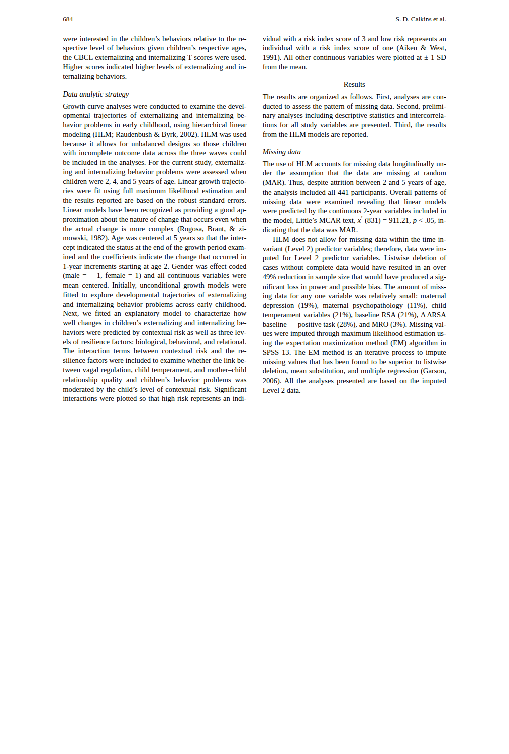684 S. D. Calkins et al.
were interested in the children’s behaviors relative to the respective level of behaviors given children’s respective ages, the CBCL externalizing and internalizing T scores were used. Higher scores indicated higher levels of externalizing and internalizing behaviors.
Data analytic strategy
Growth curve analyses were conducted to examine the developmental trajectories of externalizing and internalizing behavior problems in early childhood, using hierarchical linear modeling (HLM; Raudenbush & Byrk, 2002). HLM was used because it allows for unbalanced designs so those children with incomplete outcome data across the three waves could be included in the analyses. For the current study, externalizing and internalizing behavior problems were assessed when children were 2, 4, and 5 years of age. Linear growth trajectories were fit using full maximum likelihood estimation and the results reported are based on the robust standard errors. Linear models have been recognized as providing a good approximation about the nature of change that occurs even when the actual change is more complex (Rogosa, Brant, & zimowski, 1982). Age was centered at 5 years so that the intercept indicated the status at the end of the growth period examined and the coefficients indicate the change that occurred in 1-year increments starting at age 2. Gender was effect coded (male = —1, female = 1) and all continuous variables were mean centered. Initially, unconditional growth models were fitted to explore developmental trajectories of externalizing and internalizing behavior problems across early childhood. Next, we fitted an explanatory model to characterize how well changes in children’s externalizing and internalizing behaviors were predicted by contextual risk as well as three levels of resilience factors: biological, behavioral, and relational. The interaction terms between contextual risk and the resilience factors were included to examine whether the link between vagal regulation, child temperament, and mother–child relationship quality and children’s behavior problems was moderated by the child’s level of contextual risk. Significant interactions were plotted so that high risk represents an individual with a risk index score of 3 and low risk represents an individual with a risk index score of one (Aiken & West, 1991). All other continuous variables were plotted at ± 1 SD from the mean.
Results
The results are organized as follows. First, analyses are conducted to assess the pattern of missing data. Second, preliminary analyses including descriptive statistics and intercorrelations for all study variables are presented. Third, the results from the HLM models are reported.
Missing data
The use of HLM accounts for missing data longitudinally under the assumption that the data are missing at random (MAR). Thus, despite attrition between 2 and 5 years of age, the analysis included all 441 participants. Overall patterns of missing data were examined revealing that linear models were predicted by the continuous 2-year variables included in the model, Little’s MCAR text, x’ (831) = 911.21, p < .05, indicating that the data was MAR.
HLM does not allow for missing data within the time invariant (Level 2) predictor variables; therefore, data were imputed for Level 2 predictor variables. Listwise deletion of cases without complete data would have resulted in an over 49% reduction in sample size that would have produced a significant loss in power and possible bias. The amount of missing data for any one variable was relatively small: maternal depression (19%), maternal psychopathology (11%), child temperament variables (21%), baseline RSA (21%), Δ ΔRSA baseline — positive task (28%), and MRO (3%). Missing values were imputed through maximum likelihood estimation using the expectation maximization method (EM) algorithm in SPSS 13. The EM method is an iterative process to impute missing values that has been found to be superior to listwise deletion, mean substitution, and multiple regression (Garson, 2006). All the analyses presented are based on the imputed Level 2 data.